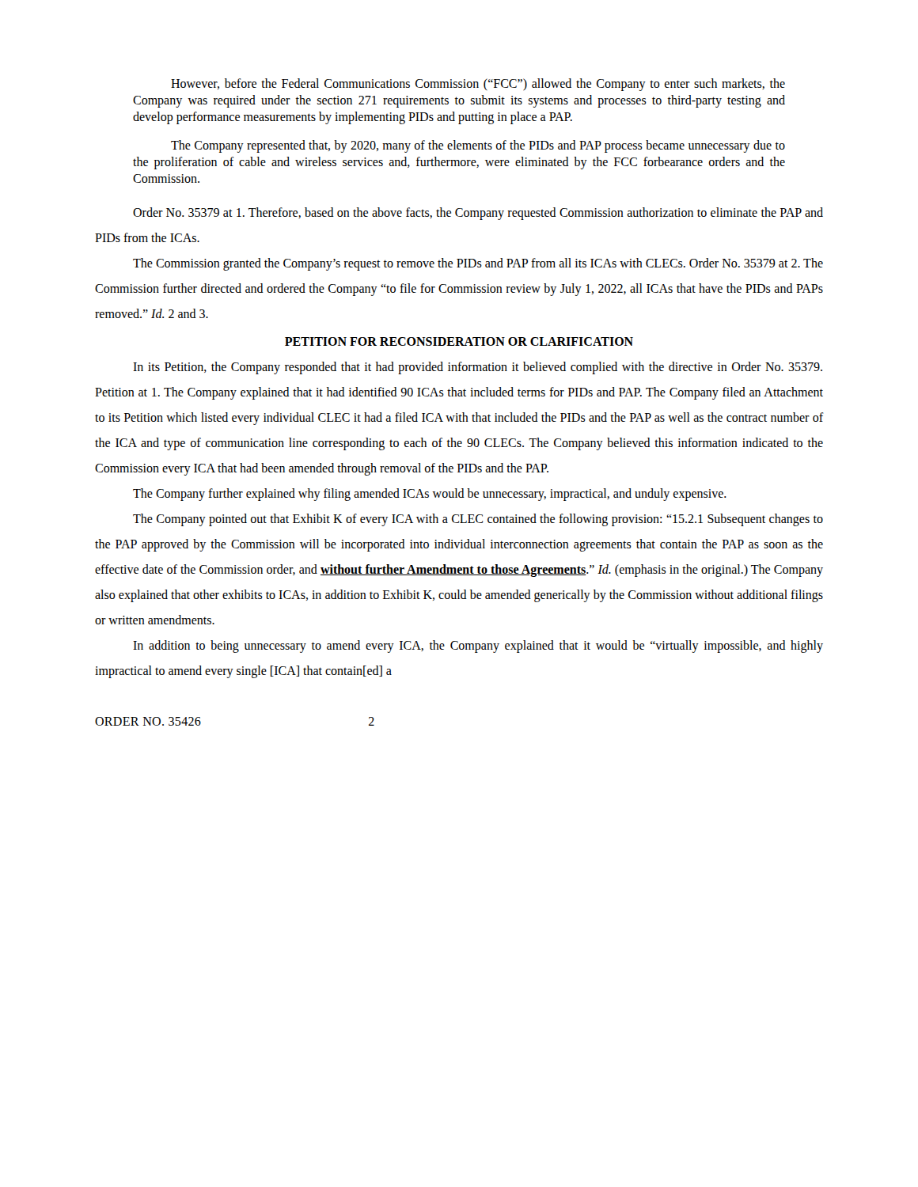However, before the Federal Communications Commission (“FCC”) allowed the Company to enter such markets, the Company was required under the section 271 requirements to submit its systems and processes to third-party testing and develop performance measurements by implementing PIDs and putting in place a PAP.
The Company represented that, by 2020, many of the elements of the PIDs and PAP process became unnecessary due to the proliferation of cable and wireless services and, furthermore, were eliminated by the FCC forbearance orders and the Commission.
Order No. 35379 at 1. Therefore, based on the above facts, the Company requested Commission authorization to eliminate the PAP and PIDs from the ICAs.
The Commission granted the Company’s request to remove the PIDs and PAP from all its ICAs with CLECs. Order No. 35379 at 2. The Commission further directed and ordered the Company “to file for Commission review by July 1, 2022, all ICAs that have the PIDs and PAPs removed.” Id. 2 and 3.
Petition for Reconsideration or Clarification
In its Petition, the Company responded that it had provided information it believed complied with the directive in Order No. 35379. Petition at 1. The Company explained that it had identified 90 ICAs that included terms for PIDs and PAP. The Company filed an Attachment to its Petition which listed every individual CLEC it had a filed ICA with that included the PIDs and the PAP as well as the contract number of the ICA and type of communication line corresponding to each of the 90 CLECs. The Company believed this information indicated to the Commission every ICA that had been amended through removal of the PIDs and the PAP.
The Company further explained why filing amended ICAs would be unnecessary, impractical, and unduly expensive.
The Company pointed out that Exhibit K of every ICA with a CLEC contained the following provision: “15.2.1 Subsequent changes to the PAP approved by the Commission will be incorporated into individual interconnection agreements that contain the PAP as soon as the effective date of the Commission order, and without further Amendment to those Agreements.” Id. (emphasis in the original.) The Company also explained that other exhibits to ICAs, in addition to Exhibit K, could be amended generically by the Commission without additional filings or written amendments.
In addition to being unnecessary to amend every ICA, the Company explained that it would be “virtually impossible, and highly impractical to amend every single [ICA] that contain[ed] a
ORDER NO. 35426 2